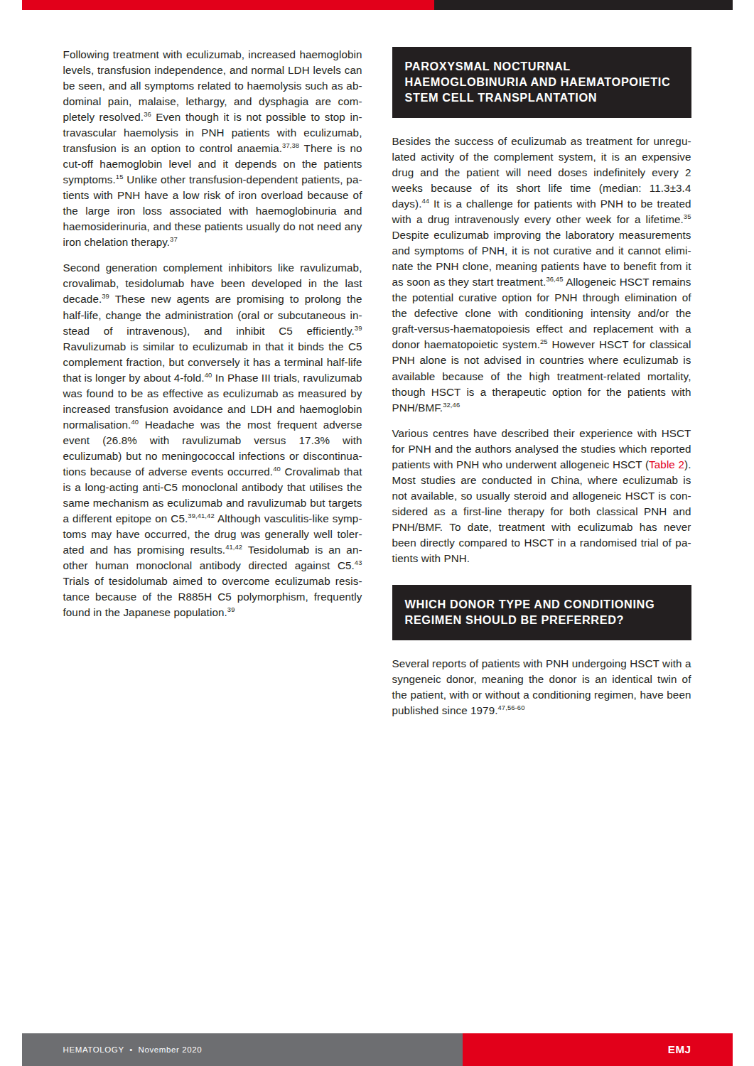Following treatment with eculizumab, increased haemoglobin levels, transfusion independence, and normal LDH levels can be seen, and all symptoms related to haemolysis such as abdominal pain, malaise, lethargy, and dysphagia are completely resolved.36 Even though it is not possible to stop intravascular haemolysis in PNH patients with eculizumab, transfusion is an option to control anaemia.37,38 There is no cut-off haemoglobin level and it depends on the patients symptoms.15 Unlike other transfusion-dependent patients, patients with PNH have a low risk of iron overload because of the large iron loss associated with haemoglobinuria and haemosiderinuria, and these patients usually do not need any iron chelation therapy.37
Second generation complement inhibitors like ravulizumab, crovalimab, tesidolumab have been developed in the last decade.39 These new agents are promising to prolong the half-life, change the administration (oral or subcutaneous instead of intravenous), and inhibit C5 efficiently.39 Ravulizumab is similar to eculizumab in that it binds the C5 complement fraction, but conversely it has a terminal half-life that is longer by about 4-fold.40 In Phase III trials, ravulizumab was found to be as effective as eculizumab as measured by increased transfusion avoidance and LDH and haemoglobin normalisation.40 Headache was the most frequent adverse event (26.8% with ravulizumab versus 17.3% with eculizumab) but no meningococcal infections or discontinuations because of adverse events occurred.40 Crovalimab that is a long-acting anti-C5 monoclonal antibody that utilises the same mechanism as eculizumab and ravulizumab but targets a different epitope on C5.39,41,42 Although vasculitis-like symptoms may have occurred, the drug was generally well tolerated and has promising results.41,42 Tesidolumab is an another human monoclonal antibody directed against C5.43 Trials of tesidolumab aimed to overcome eculizumab resistance because of the R885H C5 polymorphism, frequently found in the Japanese population.39
Paroxysmal Nocturnal Haemoglobinuria and Haematopoietic Stem Cell Transplantation
Besides the success of eculizumab as treatment for unregulated activity of the complement system, it is an expensive drug and the patient will need doses indefinitely every 2 weeks because of its short life time (median: 11.3±3.4 days).44 It is a challenge for patients with PNH to be treated with a drug intravenously every other week for a lifetime.35 Despite eculizumab improving the laboratory measurements and symptoms of PNH, it is not curative and it cannot eliminate the PNH clone, meaning patients have to benefit from it as soon as they start treatment.36,45 Allogeneic HSCT remains the potential curative option for PNH through elimination of the defective clone with conditioning intensity and/or the graft-versus-haematopoiesis effect and replacement with a donor haematopoietic system.25 However HSCT for classical PNH alone is not advised in countries where eculizumab is available because of the high treatment-related mortality, though HSCT is a therapeutic option for the patients with PNH/BMF.32,46
Various centres have described their experience with HSCT for PNH and the authors analysed the studies which reported patients with PNH who underwent allogeneic HSCT (Table 2). Most studies are conducted in China, where eculizumab is not available, so usually steroid and allogeneic HSCT is considered as a first-line therapy for both classical PNH and PNH/BMF. To date, treatment with eculizumab has never been directly compared to HSCT in a randomised trial of patients with PNH.
Which donor type and conditioning regimen should be preferred?
Several reports of patients with PNH undergoing HSCT with a syngeneic donor, meaning the donor is an identical twin of the patient, with or without a conditioning regimen, have been published since 1979.47,56-60
HEMATOLOGY • November 2020
EMJ